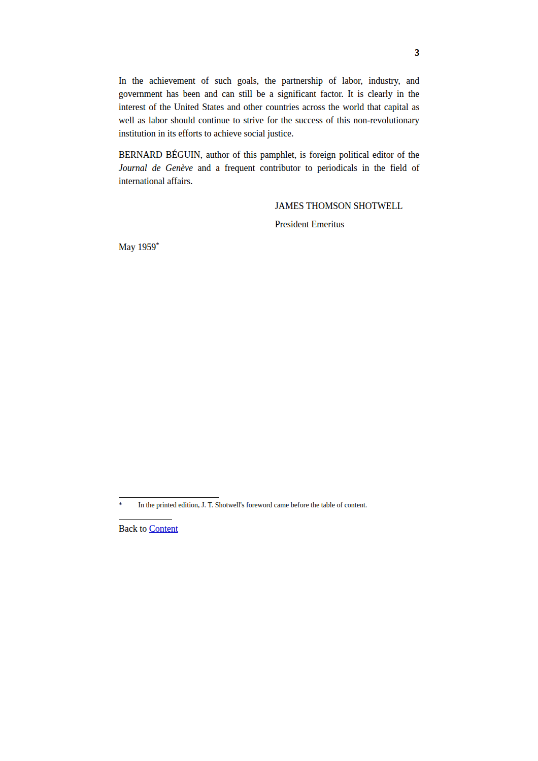3
In the achievement of such goals, the partnership of labor, industry, and government has been and can still be a significant factor. It is clearly in the interest of the United States and other countries across the world that capital as well as labor should continue to strive for the success of this non-revolutionary institution in its efforts to achieve social justice.
BERNARD BÉGUIN, author of this pamphlet, is foreign political editor of the Journal de Genève and a frequent contributor to periodicals in the field of international affairs.
JAMES THOMSON SHOTWELL
President Emeritus
May 1959*
* In the printed edition, J. T. Shotwell's foreword came before the table of content.
Back to Content